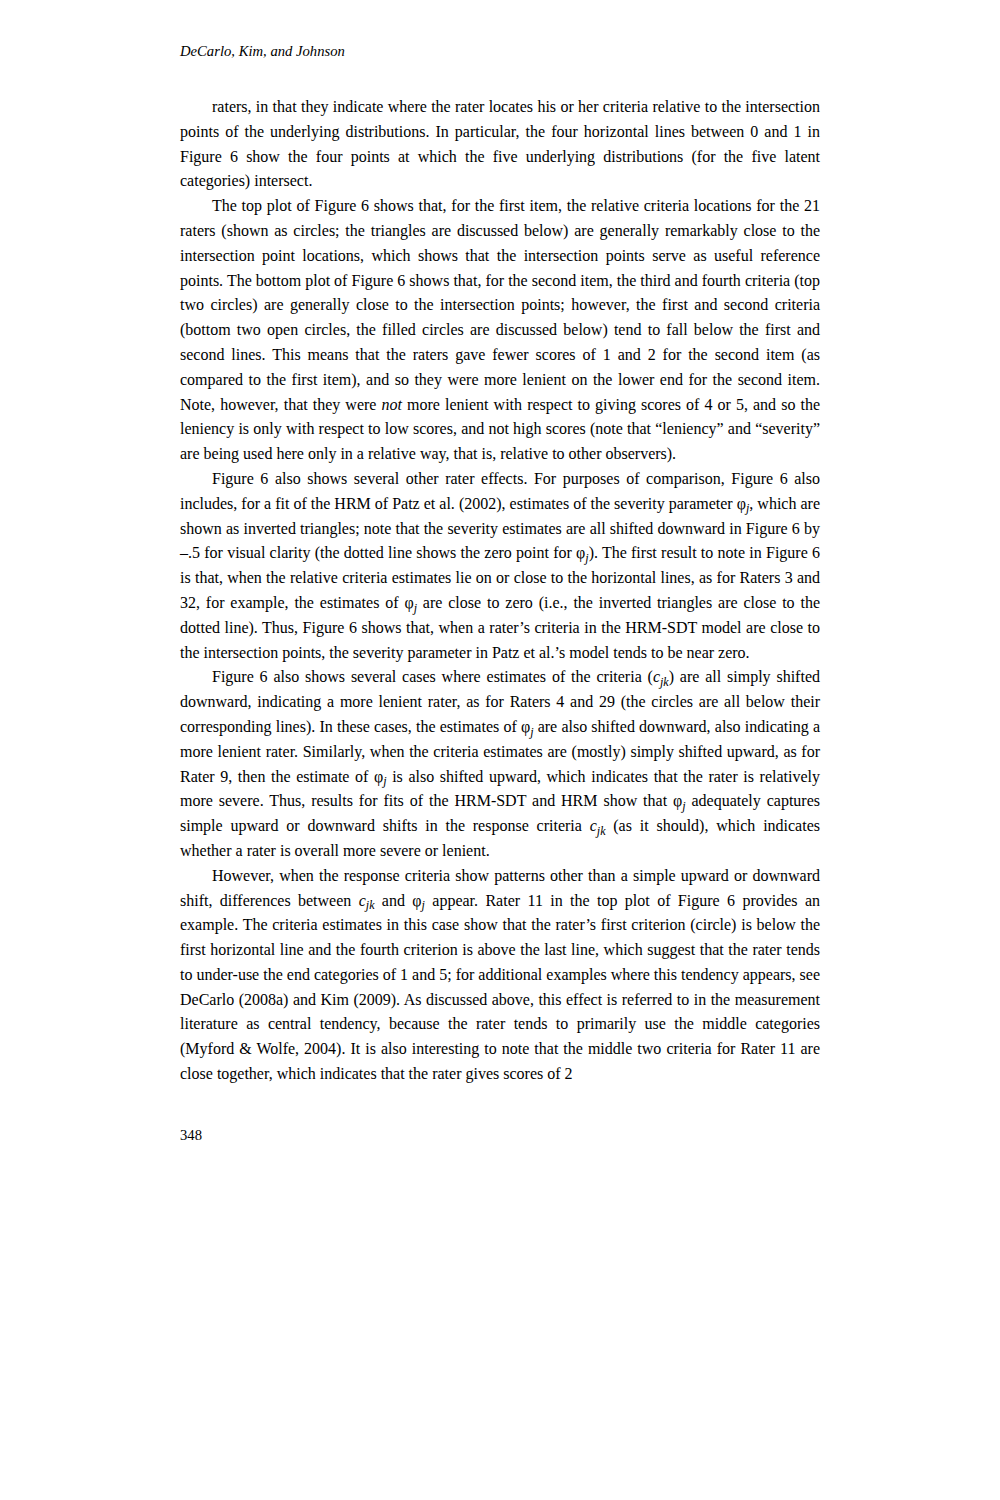DeCarlo, Kim, and Johnson
raters, in that they indicate where the rater locates his or her criteria relative to the intersection points of the underlying distributions. In particular, the four horizontal lines between 0 and 1 in Figure 6 show the four points at which the five underlying distributions (for the five latent categories) intersect.
The top plot of Figure 6 shows that, for the first item, the relative criteria locations for the 21 raters (shown as circles; the triangles are discussed below) are generally remarkably close to the intersection point locations, which shows that the intersection points serve as useful reference points. The bottom plot of Figure 6 shows that, for the second item, the third and fourth criteria (top two circles) are generally close to the intersection points; however, the first and second criteria (bottom two open circles, the filled circles are discussed below) tend to fall below the first and second lines. This means that the raters gave fewer scores of 1 and 2 for the second item (as compared to the first item), and so they were more lenient on the lower end for the second item. Note, however, that they were not more lenient with respect to giving scores of 4 or 5, and so the leniency is only with respect to low scores, and not high scores (note that “leniency” and “severity” are being used here only in a relative way, that is, relative to other observers).
Figure 6 also shows several other rater effects. For purposes of comparison, Figure 6 also includes, for a fit of the HRM of Patz et al. (2002), estimates of the severity parameter φj, which are shown as inverted triangles; note that the severity estimates are all shifted downward in Figure 6 by –.5 for visual clarity (the dotted line shows the zero point for φj). The first result to note in Figure 6 is that, when the relative criteria estimates lie on or close to the horizontal lines, as for Raters 3 and 32, for example, the estimates of φj are close to zero (i.e., the inverted triangles are close to the dotted line). Thus, Figure 6 shows that, when a rater’s criteria in the HRM-SDT model are close to the intersection points, the severity parameter in Patz et al.’s model tends to be near zero.
Figure 6 also shows several cases where estimates of the criteria (cjk) are all simply shifted downward, indicating a more lenient rater, as for Raters 4 and 29 (the circles are all below their corresponding lines). In these cases, the estimates of φj are also shifted downward, also indicating a more lenient rater. Similarly, when the criteria estimates are (mostly) simply shifted upward, as for Rater 9, then the estimate of φj is also shifted upward, which indicates that the rater is relatively more severe. Thus, results for fits of the HRM-SDT and HRM show that φj adequately captures simple upward or downward shifts in the response criteria cjk (as it should), which indicates whether a rater is overall more severe or lenient.
However, when the response criteria show patterns other than a simple upward or downward shift, differences between cjk and φj appear. Rater 11 in the top plot of Figure 6 provides an example. The criteria estimates in this case show that the rater’s first criterion (circle) is below the first horizontal line and the fourth criterion is above the last line, which suggest that the rater tends to under-use the end categories of 1 and 5; for additional examples where this tendency appears, see DeCarlo (2008a) and Kim (2009). As discussed above, this effect is referred to in the measurement literature as central tendency, because the rater tends to primarily use the middle categories (Myford & Wolfe, 2004). It is also interesting to note that the middle two criteria for Rater 11 are close together, which indicates that the rater gives scores of 2
348